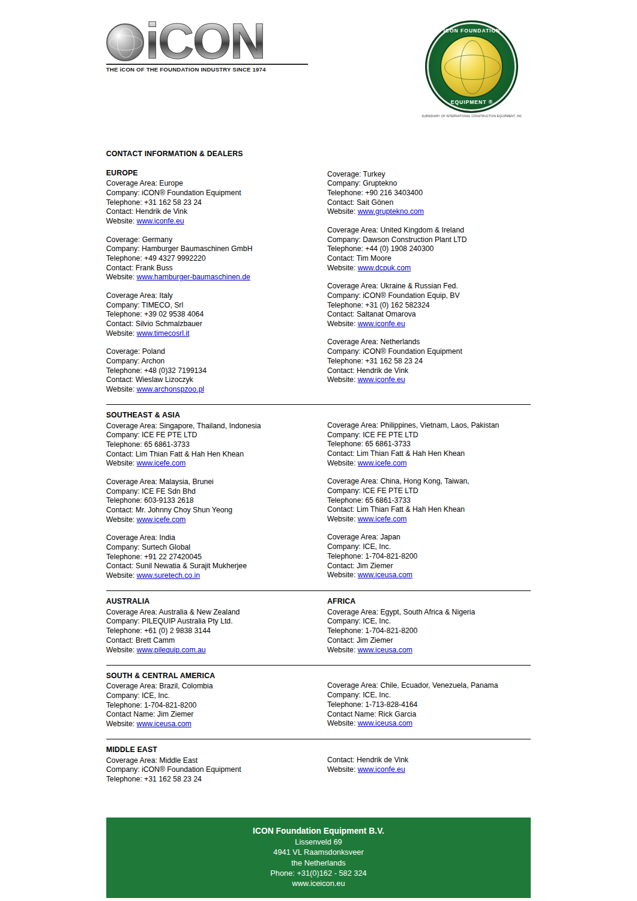iCON
THE iCON OF THE FOUNDATION INDUSTRY SINCE 1974
ICON FOUNDATION
EQUIPMENT ®
SUBSIDIARY OF INTERNATIONAL CONSTRUCTION EQUIPMENT, INC
CONTACT INFORMATION & DEALERS
EUROPE
Coverage Area: Europe
Company: iCON® Foundation Equipment
Telephone: +31 162 58 23 24
Contact: Hendrik de Vink
Website: www.iconfe.eu
Coverage: Germany
Company: Hamburger Baumaschinen GmbH
Telephone: +49 4327 9992220
Contact: Frank Buss
Website: www.hamburger-baumaschinen.de
Coverage Area: Italy
Company: TIMECO, Srl
Telephone: +39 02 9538 4064
Contact: Silvio Schmalzbauer
Website: www.timecosrl.it
Coverage: Poland
Company: Archon
Telephone: +48 (0)32 7199134
Contact: Wieslaw Lizoczyk
Website: www.archonspzoo.pl
Coverage: Turkey
Company: Gruptekno
Telephone: +90 216 3403400
Contact: Sait Gönen
Website: www.gruptekno.com
Coverage Area: United Kingdom & Ireland
Company: Dawson Construction Plant LTD
Telephone: +44 (0) 1908 240300
Contact: Tim Moore
Website: www.dcpuk.com
Coverage Area: Ukraine & Russian Fed.
Company: iCON® Foundation Equip, BV
Telephone: +31 (0) 162 582324
Contact: Saltanat Omarova
Website: www.iconfe.eu
Coverage Area: Netherlands
Company: iCON® Foundation Equipment
Telephone: +31 162 58 23 24
Contact: Hendrik de Vink
Website: www.iconfe.eu
SOUTHEAST & ASIA
Coverage Area: Singapore, Thailand, Indonesia
Company: ICE FE PTE LTD
Telephone: 65 6861-3733
Contact: Lim Thian Fatt & Hah Hen Khean
Website: www.icefe.com
Coverage Area: Malaysia, Brunei
Company: ICE FE Sdn Bhd
Telephone: 603-9133 2618
Contact: Mr. Johnny Choy Shun Yeong
Website: www.icefe.com
Coverage Area: India
Company: Surtech Global
Telephone: +91 22 27420045
Contact: Sunil Newatia & Surajit Mukherjee
Website: www.suretech.co.in
Coverage Area: Philippines, Vietnam, Laos, Pakistan
Company: ICE FE PTE LTD
Telephone: 65 6861-3733
Contact: Lim Thian Fatt & Hah Hen Khean
Website: www.icefe.com
Coverage Area: China, Hong Kong, Taiwan,
Company: ICE FE PTE LTD
Telephone: 65 6861-3733
Contact: Lim Thian Fatt & Hah Hen Khean
Website: www.icefe.com
Coverage Area: Japan
Company: ICE, Inc.
Telephone: 1-704-821-8200
Contact: Jim Ziemer
Website: www.iceusa.com
AUSTRALIA
Coverage Area: Australia & New Zealand
Company: PILEQUIP Australia Pty Ltd.
Telephone: +61 (0) 2 9838 3144
Contact: Brett Camm
Website: www.pilequip.com.au
AFRICA
Coverage Area: Egypt, South Africa & Nigeria
Company: ICE, Inc.
Telephone: 1-704-821-8200
Contact: Jim Ziemer
Website: www.iceusa.com
SOUTH & CENTRAL AMERICA
Coverage Area: Brazil, Colombia
Company: ICE, Inc.
Telephone: 1-704-821-8200
Contact Name: Jim Ziemer
Website: www.iceusa.com
Coverage Area: Chile, Ecuador, Venezuela, Panama
Company: ICE, Inc.
Telephone: 1-713-828-4164
Contact Name: Rick Garcia
Website: www.iceusa.com
MIDDLE EAST
Coverage Area: Middle East
Company: iCON® Foundation Equipment
Telephone: +31 162 58 23 24
Contact: Hendrik de Vink
Website: www.iconfe.eu
ICON Foundation Equipment B.V.
Lissenveld 69
4941 VL Raamsdonksveer
the Netherlands
Phone: +31(0)162 - 582 324
www.iceicon.eu